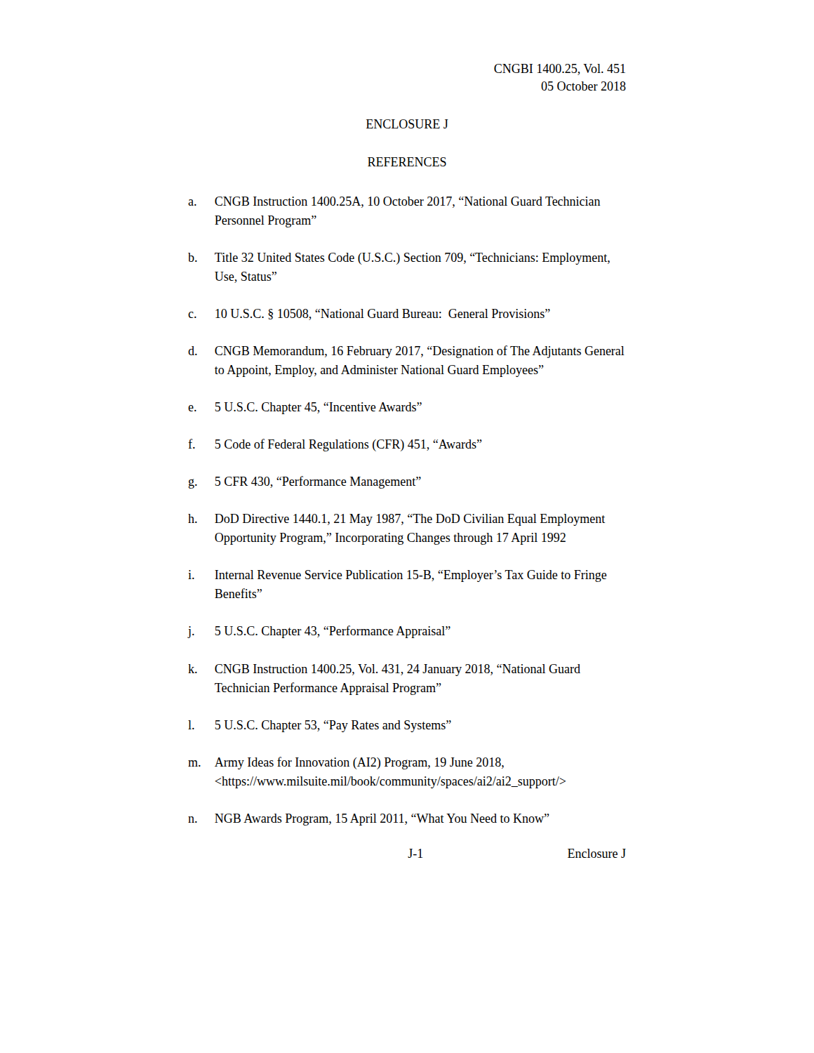CNGBI 1400.25, Vol. 451
05 October 2018
ENCLOSURE J REFERENCES
a. CNGB Instruction 1400.25A, 10 October 2017, “National Guard Technician Personnel Program”
b. Title 32 United States Code (U.S.C.) Section 709, “Technicians: Employment, Use, Status”
c. 10 U.S.C. § 10508, “National Guard Bureau: General Provisions”
d. CNGB Memorandum, 16 February 2017, “Designation of The Adjutants General to Appoint, Employ, and Administer National Guard Employees”
e. 5 U.S.C. Chapter 45, “Incentive Awards”
f. 5 Code of Federal Regulations (CFR) 451, “Awards”
g. 5 CFR 430, “Performance Management”
h. DoD Directive 1440.1, 21 May 1987, “The DoD Civilian Equal Employment Opportunity Program,” Incorporating Changes through 17 April 1992
i. Internal Revenue Service Publication 15-B, “Employer’s Tax Guide to Fringe Benefits”
j. 5 U.S.C. Chapter 43, “Performance Appraisal”
k. CNGB Instruction 1400.25, Vol. 431, 24 January 2018, “National Guard Technician Performance Appraisal Program”
l. 5 U.S.C. Chapter 53, “Pay Rates and Systems”
m. Army Ideas for Innovation (AI2) Program, 19 June 2018, <https://www.milsuite.mil/book/community/spaces/ai2/ai2_support/>
n. NGB Awards Program, 15 April 2011, “What You Need to Know”
J-1
Enclosure J